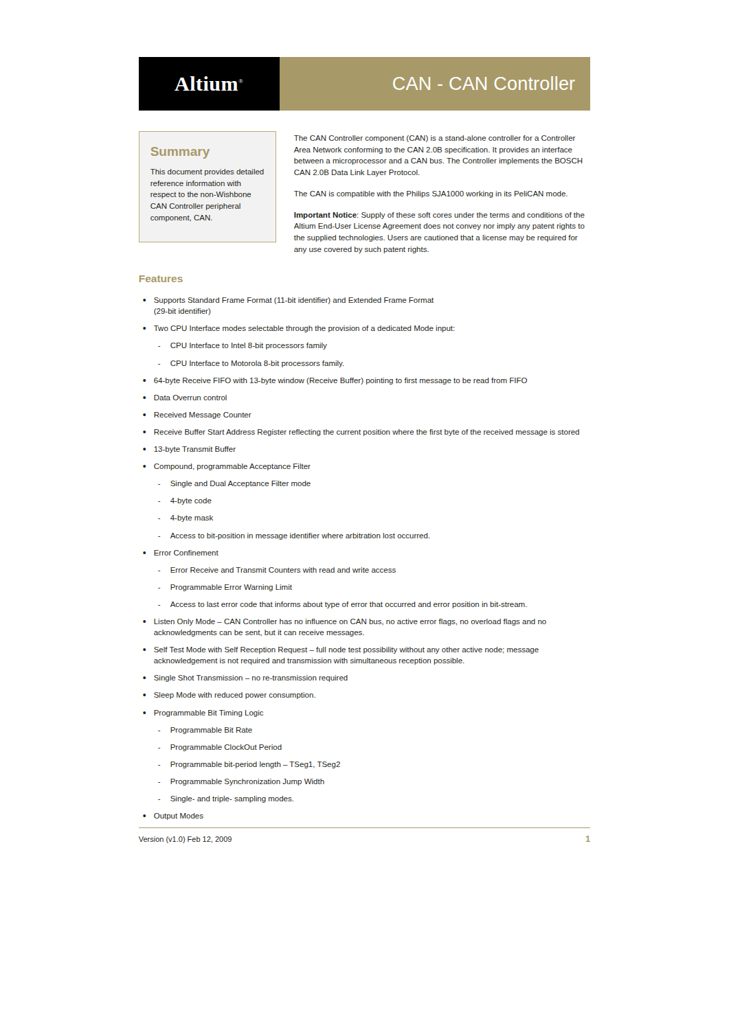Altium®
CAN - CAN Controller
Summary
This document provides detailed reference information with respect to the non-Wishbone CAN Controller peripheral component, CAN.
The CAN Controller component (CAN) is a stand-alone controller for a Controller Area Network conforming to the CAN 2.0B specification. It provides an interface between a microprocessor and a CAN bus. The Controller implements the BOSCH CAN 2.0B Data Link Layer Protocol.
The CAN is compatible with the Philips SJA1000 working in its PeliCAN mode.
Important Notice: Supply of these soft cores under the terms and conditions of the Altium End-User License Agreement does not convey nor imply any patent rights to the supplied technologies. Users are cautioned that a license may be required for any use covered by such patent rights.
Features
Supports Standard Frame Format (11-bit identifier) and Extended Frame Format
(29-bit identifier)
Two CPU Interface modes selectable through the provision of a dedicated Mode input:
CPU Interface to Intel 8-bit processors family
CPU Interface to Motorola 8-bit processors family.
64-byte Receive FIFO with 13-byte window (Receive Buffer) pointing to first message to be read from FIFO
Data Overrun control
Received Message Counter
Receive Buffer Start Address Register reflecting the current position where the first byte of the received message is stored
13-byte Transmit Buffer
Compound, programmable Acceptance Filter
Single and Dual Acceptance Filter mode
4-byte code
4-byte mask
Access to bit-position in message identifier where arbitration lost occurred.
Error Confinement
Error Receive and Transmit Counters with read and write access
Programmable Error Warning Limit
Access to last error code that informs about type of error that occurred and error position in bit-stream.
Listen Only Mode – CAN Controller has no influence on CAN bus, no active error flags, no overload flags and no acknowledgments can be sent, but it can receive messages.
Self Test Mode with Self Reception Request – full node test possibility without any other active node; message acknowledgement is not required and transmission with simultaneous reception possible.
Single Shot Transmission – no re-transmission required
Sleep Mode with reduced power consumption.
Programmable Bit Timing Logic
Programmable Bit Rate
Programmable ClockOut Period
Programmable bit-period length – TSeg1, TSeg2
Programmable Synchronization Jump Width
Single- and triple- sampling modes.
Output Modes
Version (v1.0) Feb 12, 2009 1